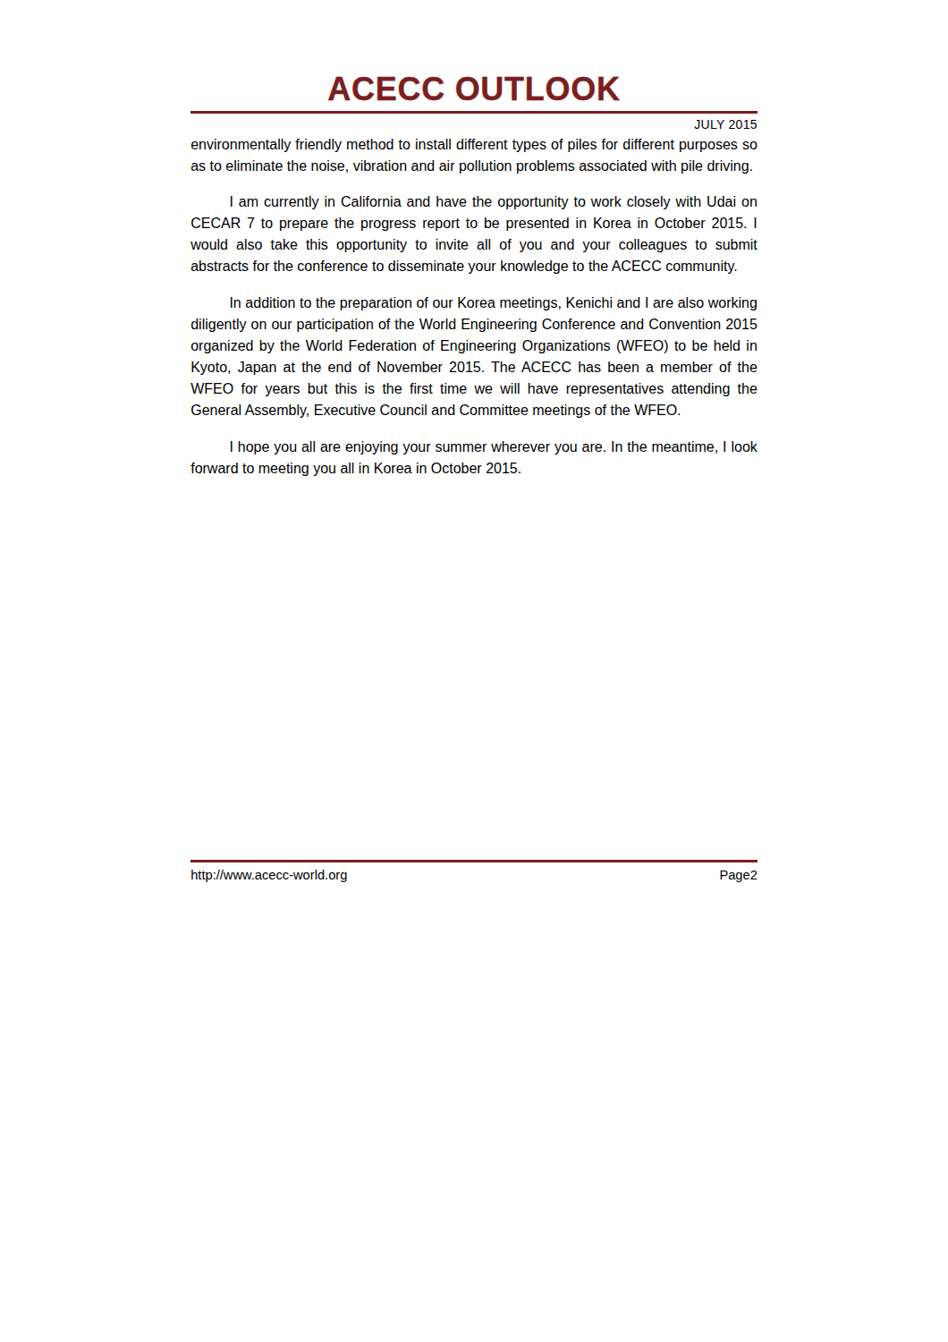ACECC OUTLOOK
JULY 2015
environmentally friendly method to install different types of piles for different purposes so as to eliminate the noise, vibration and air pollution problems associated with pile driving.
I am currently in California and have the opportunity to work closely with Udai on CECAR 7 to prepare the progress report to be presented in Korea in October 2015. I would also take this opportunity to invite all of you and your colleagues to submit abstracts for the conference to disseminate your knowledge to the ACECC community.
In addition to the preparation of our Korea meetings, Kenichi and I are also working diligently on our participation of the World Engineering Conference and Convention 2015 organized by the World Federation of Engineering Organizations (WFEO) to be held in Kyoto, Japan at the end of November 2015. The ACECC has been a member of the WFEO for years but this is the first time we will have representatives attending the General Assembly, Executive Council and Committee meetings of the WFEO.
I hope you all are enjoying your summer wherever you are. In the meantime, I look forward to meeting you all in Korea in October 2015.
http://www.acecc-world.org Page2